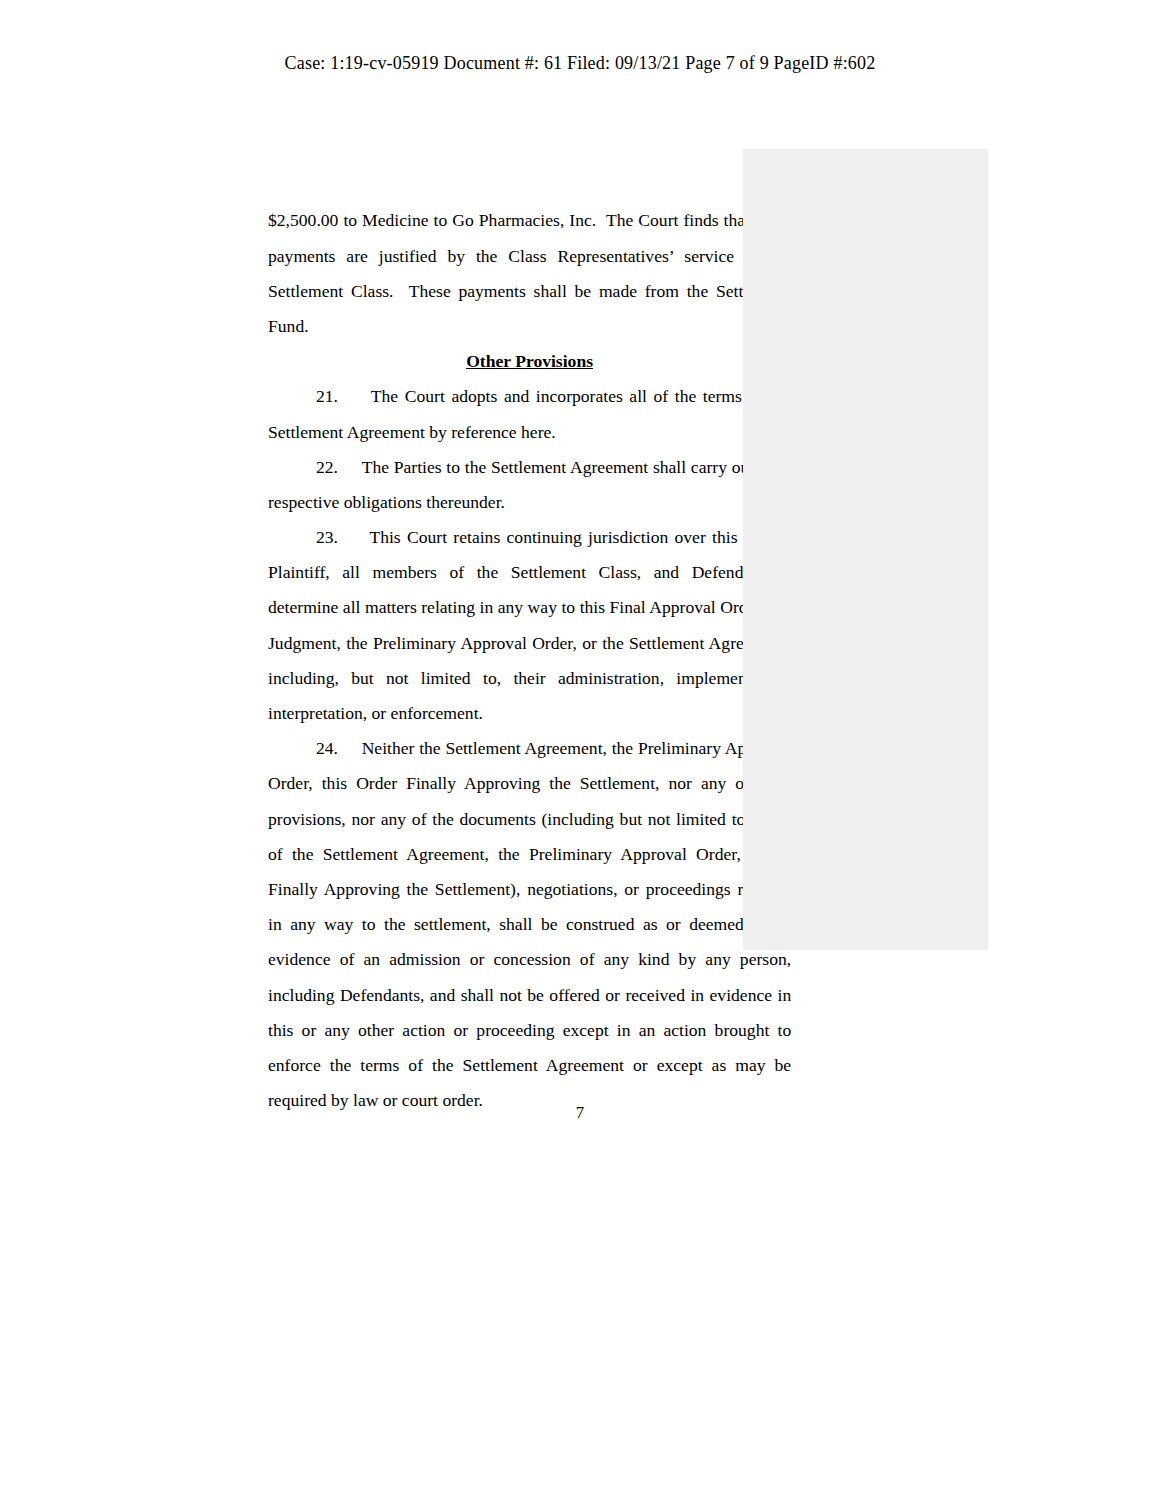Case: 1:19-cv-05919 Document #: 61 Filed: 09/13/21 Page 7 of 9 PageID #:602
$2,500.00 to Medicine to Go Pharmacies, Inc. The Court finds that these payments are justified by the Class Representatives’ service to the Settlement Class. These payments shall be made from the Settlement Fund.
Other Provisions
21. The Court adopts and incorporates all of the terms of the Settlement Agreement by reference here.
22. The Parties to the Settlement Agreement shall carry out their respective obligations thereunder.
23. This Court retains continuing jurisdiction over this action, Plaintiff, all members of the Settlement Class, and Defendant to determine all matters relating in any way to this Final Approval Order and Judgment, the Preliminary Approval Order, or the Settlement Agreement, including, but not limited to, their administration, implementation, interpretation, or enforcement.
24. Neither the Settlement Agreement, the Preliminary Approval Order, this Order Finally Approving the Settlement, nor any of their provisions, nor any of the documents (including but not limited to drafts of the Settlement Agreement, the Preliminary Approval Order, Order Finally Approving the Settlement), negotiations, or proceedings relating in any way to the settlement, shall be construed as or deemed to be evidence of an admission or concession of any kind by any person, including Defendants, and shall not be offered or received in evidence in this or any other action or proceeding except in an action brought to enforce the terms of the Settlement Agreement or except as may be required by law or court order.
7